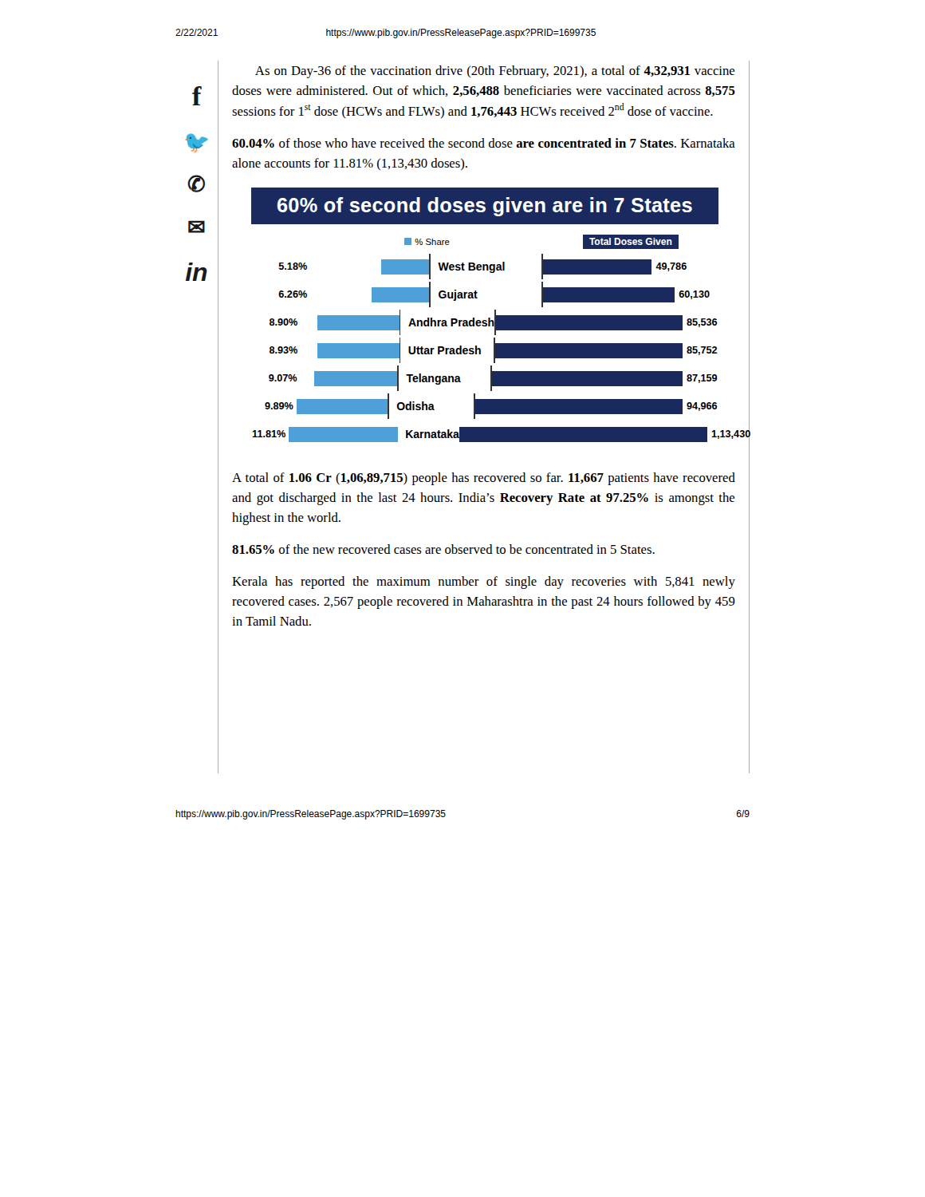2/22/2021
https://www.pib.gov.in/PressReleasePage.aspx?PRID=1699735
f
🐦
✆
✉
in
As on Day-36 of the vaccination drive (20th February, 2021), a total of 4,32,931 vaccine doses were administered. Out of which, 2,56,488 beneficiaries were vaccinated across 8,575 sessions for 1st dose (HCWs and FLWs) and 1,76,443 HCWs received 2nd dose of vaccine.
60.04% of those who have received the second dose are concentrated in 7 States. Karnataka alone accounts for 11.81% (1,13,430 doses).
60% of second doses given are in 7 States
% Share
Total Doses Given
5.18%
West Bengal
49,786
6.26%
Gujarat
60,130
8.90%
Andhra Pradesh
85,536
8.93%
Uttar Pradesh
85,752
9.07%
Telangana
87,159
9.89%
Odisha
94,966
11.81%
Karnataka
1,13,430
A total of 1.06 Cr (1,06,89,715) people has recovered so far. 11,667 patients have recovered and got discharged in the last 24 hours. India’s Recovery Rate at 97.25% is amongst the highest in the world.
81.65% of the new recovered cases are observed to be concentrated in 5 States.
Kerala has reported the maximum number of single day recoveries with 5,841 newly recovered cases. 2,567 people recovered in Maharashtra in the past 24 hours followed by 459 in Tamil Nadu.
https://www.pib.gov.in/PressReleasePage.aspx?PRID=1699735
6/9